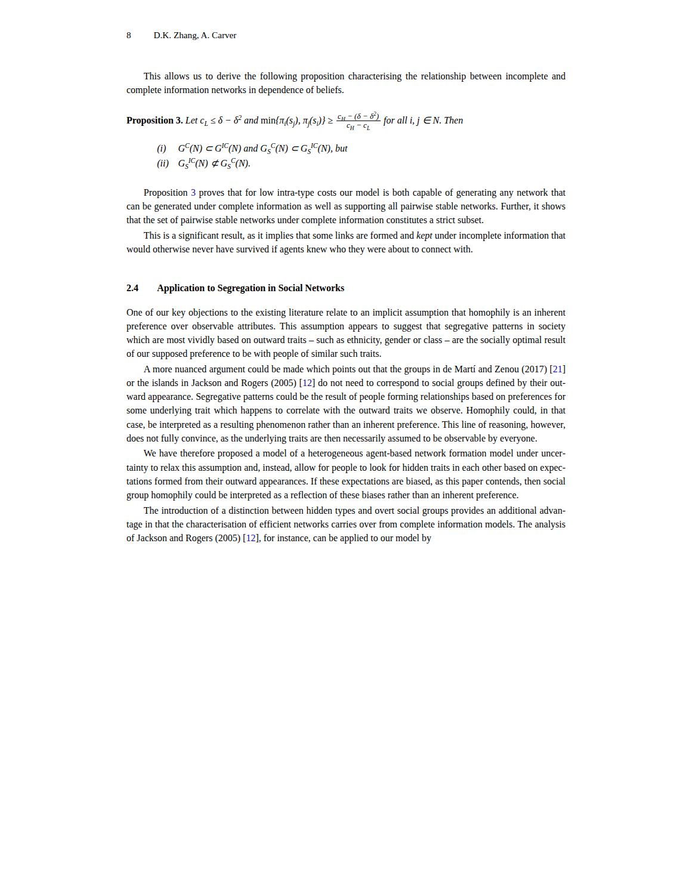8 D.K. Zhang, A. Carver
This allows us to derive the following proposition characterising the relationship between incomplete and complete information networks in dependence of beliefs.
Proposition 3. Let cL ≤ δ − δ2 and min{πi(sj), πj(si)} ≥ cH − (δ − δ2) cH − cL for all i, j ∈ N. Then
(i) GC(N) ⊂ GIC(N) and GSC(N) ⊂ GSIC(N), but
(ii) GSIC(N) ⊄ GSC(N).
Proposition 3 proves that for low intra-type costs our model is both capable of generating any network that can be generated under complete information as well as supporting all pairwise stable networks. Further, it shows that the set of pairwise stable networks under complete information constitutes a strict subset.
This is a significant result, as it implies that some links are formed and kept under incomplete information that would otherwise never have survived if agents knew who they were about to connect with.
2.4 Application to Segregation in Social Networks
One of our key objections to the existing literature relate to an implicit assumption that homophily is an inherent preference over observable attributes. This assumption appears to suggest that segregative patterns in society which are most vividly based on outward traits – such as ethnicity, gender or class – are the socially optimal result of our supposed preference to be with people of similar such traits.
A more nuanced argument could be made which points out that the groups in de Martí and Zenou (2017) [21] or the islands in Jackson and Rogers (2005) [12] do not need to correspond to social groups defined by their outward appearance. Segregative patterns could be the result of people forming relationships based on preferences for some underlying trait which happens to correlate with the outward traits we observe. Homophily could, in that case, be interpreted as a resulting phenomenon rather than an inherent preference. This line of reasoning, however, does not fully convince, as the underlying traits are then necessarily assumed to be observable by everyone.
We have therefore proposed a model of a heterogeneous agent-based network formation model under uncertainty to relax this assumption and, instead, allow for people to look for hidden traits in each other based on expectations formed from their outward appearances. If these expectations are biased, as this paper contends, then social group homophily could be interpreted as a reflection of these biases rather than an inherent preference.
The introduction of a distinction between hidden types and overt social groups provides an additional advantage in that the characterisation of efficient networks carries over from complete information models. The analysis of Jackson and Rogers (2005) [12], for instance, can be applied to our model by